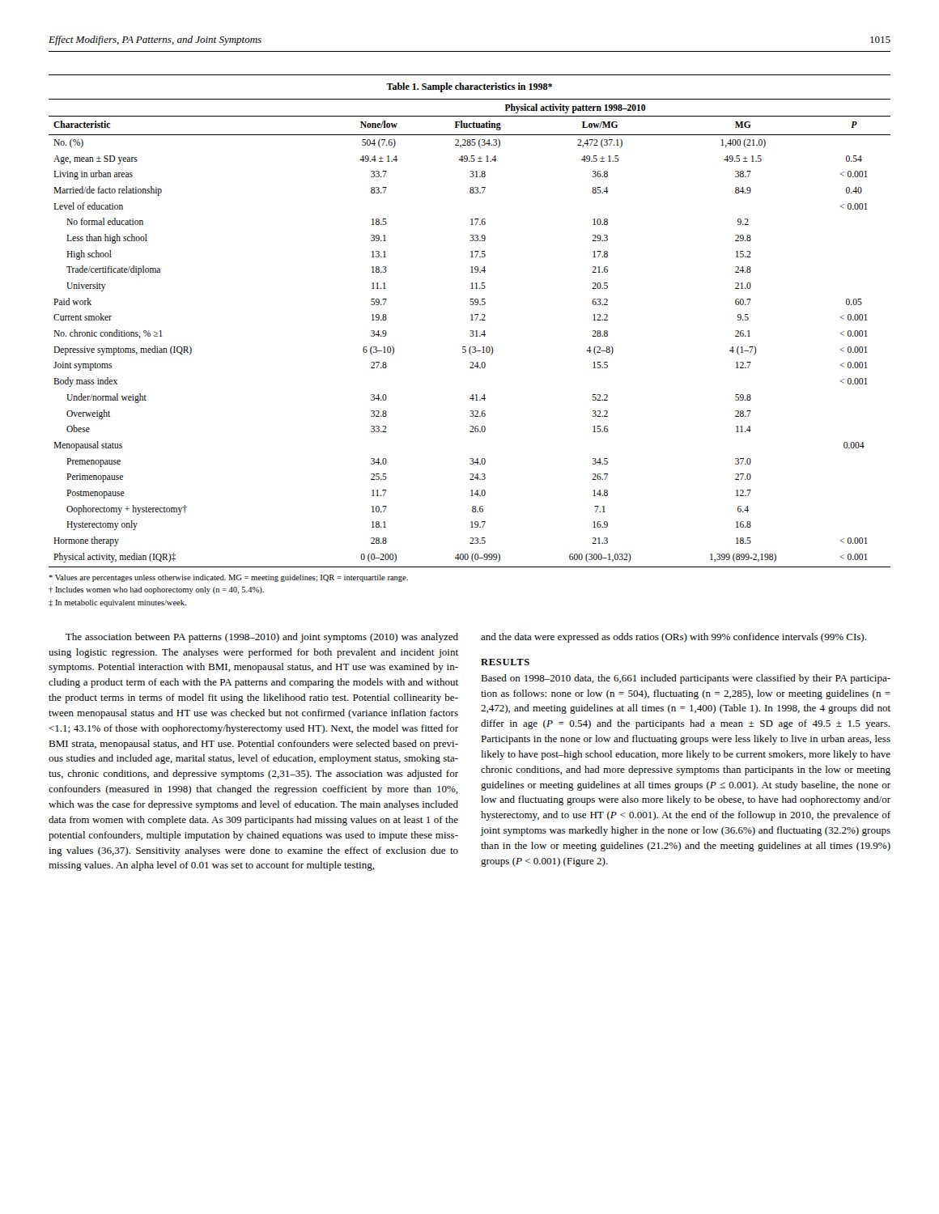Effect Modifiers, PA Patterns, and Joint Symptoms 1015
Table 1. Sample characteristics in 1998*
| | Physical activity pattern 1998–2010 | |
| --- | --- | --- |
| Characteristic | None/low | Fluctuating | Low/MG | MG | P |
| No. (%) | 504 (7.6) | 2,285 (34.3) | 2,472 (37.1) | 1,400 (21.0) | |
| Age, mean ± SD years | 49.4 ± 1.4 | 49.5 ± 1.4 | 49.5 ± 1.5 | 49.5 ± 1.5 | 0.54 |
| Living in urban areas | 33.7 | 31.8 | 36.8 | 38.7 | < 0.001 |
| Married/de facto relationship | 83.7 | 83.7 | 85.4 | 84.9 | 0.40 |
| Level of education | | | | | < 0.001 |
| No formal education | 18.5 | 17.6 | 10.8 | 9.2 | |
| Less than high school | 39.1 | 33.9 | 29.3 | 29.8 | |
| High school | 13.1 | 17.5 | 17.8 | 15.2 | |
| Trade/certificate/diploma | 18.3 | 19.4 | 21.6 | 24.8 | |
| University | 11.1 | 11.5 | 20.5 | 21.0 | |
| Paid work | 59.7 | 59.5 | 63.2 | 60.7 | 0.05 |
| Current smoker | 19.8 | 17.2 | 12.2 | 9.5 | < 0.001 |
| No. chronic conditions, % ≥1 | 34.9 | 31.4 | 28.8 | 26.1 | < 0.001 |
| Depressive symptoms, median (IQR) | 6 (3–10) | 5 (3–10) | 4 (2–8) | 4 (1–7) | < 0.001 |
| Joint symptoms | 27.8 | 24.0 | 15.5 | 12.7 | < 0.001 |
| Body mass index | | | | | < 0.001 |
| Under/normal weight | 34.0 | 41.4 | 52.2 | 59.8 | |
| Overweight | 32.8 | 32.6 | 32.2 | 28.7 | |
| Obese | 33.2 | 26.0 | 15.6 | 11.4 | |
| Menopausal status | | | | | 0.004 |
| Premenopause | 34.0 | 34.0 | 34.5 | 37.0 | |
| Perimenopause | 25.5 | 24.3 | 26.7 | 27.0 | |
| Postmenopause | 11.7 | 14.0 | 14.8 | 12.7 | |
| Oophorectomy + hysterectomy† | 10.7 | 8.6 | 7.1 | 6.4 | |
| Hysterectomy only | 18.1 | 19.7 | 16.9 | 16.8 | |
| Hormone therapy | 28.8 | 23.5 | 21.3 | 18.5 | < 0.001 |
| Physical activity, median (IQR)‡ | 0 (0–200) | 400 (0–999) | 600 (300–1,032) | 1,399 (899-2,198) | < 0.001 |
* Values are percentages unless otherwise indicated. MG = meeting guidelines; IQR = interquartile range.
† Includes women who had oophorectomy only (n = 40, 5.4%).
‡ In metabolic equivalent minutes/week.
The association between PA patterns (1998–2010) and joint symptoms (2010) was analyzed using logistic regression. The analyses were performed for both prevalent and incident joint symptoms. Potential interaction with BMI, menopausal status, and HT use was examined by including a product term of each with the PA patterns and comparing the models with and without the product terms in terms of model fit using the likelihood ratio test. Potential collinearity between menopausal status and HT use was checked but not confirmed (variance inflation factors <1.1; 43.1% of those with oophorectomy/hysterectomy used HT). Next, the model was fitted for BMI strata, menopausal status, and HT use. Potential confounders were selected based on previous studies and included age, marital status, level of education, employment status, smoking status, chronic conditions, and depressive symptoms (2,31–35). The association was adjusted for confounders (measured in 1998) that changed the regression coefficient by more than 10%, which was the case for depressive symptoms and level of education. The main analyses included data from women with complete data. As 309 participants had missing values on at least 1 of the potential confounders, multiple imputation by chained equations was used to impute these missing values (36,37). Sensitivity analyses were done to examine the effect of exclusion due to missing values. An alpha level of 0.01 was set to account for multiple testing,
and the data were expressed as odds ratios (ORs) with 99% confidence intervals (99% CIs).
RESULTS
Based on 1998–2010 data, the 6,661 included participants were classified by their PA participation as follows: none or low (n = 504), fluctuating (n = 2,285), low or meeting guidelines (n = 2,472), and meeting guidelines at all times (n = 1,400) (Table 1). In 1998, the 4 groups did not differ in age (P = 0.54) and the participants had a mean ± SD age of 49.5 ± 1.5 years. Participants in the none or low and fluctuating groups were less likely to live in urban areas, less likely to have post–high school education, more likely to be current smokers, more likely to have chronic conditions, and had more depressive symptoms than participants in the low or meeting guidelines or meeting guidelines at all times groups (P ≤ 0.001). At study baseline, the none or low and fluctuating groups were also more likely to be obese, to have had oophorectomy and/or hysterectomy, and to use HT (P < 0.001). At the end of the followup in 2010, the prevalence of joint symptoms was markedly higher in the none or low (36.6%) and fluctuating (32.2%) groups than in the low or meeting guidelines (21.2%) and the meeting guidelines at all times (19.9%) groups (P < 0.001) (Figure 2).